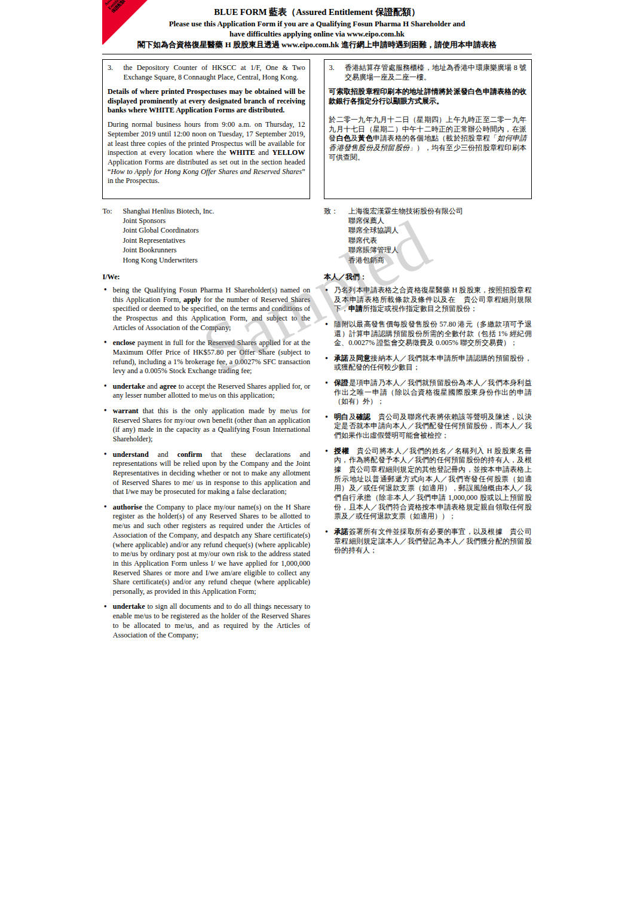Assured Entitlement 保證配額
Sampled
BLUE FORM 藍表（Assured Entitlement 保證配額）
Please use this Application Form if you are a Qualifying Fosun Pharma H Shareholder and
have difficulties applying online via www.eipo.com.hk
閣下如為合資格復星醫藥 H 股股東且透過 www.eipo.com.hk 進行網上申請時遇到困難，請使用本申請表格
3.
the Depository Counter of HKSCC at 1/F, One & Two Exchange Square, 8 Connaught Place, Central, Hong Kong.
Details of where printed Prospectuses may be obtained will be displayed prominently at every designated branch of receiving banks where WHITE Application Forms are distributed.
During normal business hours from 9:00 a.m. on Thursday, 12 September 2019 until 12:00 noon on Tuesday, 17 September 2019, at least three copies of the printed Prospectus will be available for inspection at every location where the WHITE and YELLOW Application Forms are distributed as set out in the section headed “How to Apply for Hong Kong Offer Shares and Reserved Shares” in the Prospectus.
| To: | Shanghai Henlius Biotech, Inc. |
| | Joint Sponsors |
| | Joint Global Coordinators |
| | Joint Representatives |
| | Joint Bookrunners |
| | Hong Kong Underwriters |
I/We:
being the Qualifying Fosun Pharma H Shareholder(s) named on this Application Form, apply for the number of Reserved Shares specified or deemed to be specified, on the terms and conditions of the Prospectus and this Application Form, and subject to the Articles of Association of the Company;
enclose payment in full for the Reserved Shares applied for at the Maximum Offer Price of HK$57.80 per Offer Share (subject to refund), including a 1% brokerage fee, a 0.0027% SFC transaction levy and a 0.005% Stock Exchange trading fee;
undertake and agree to accept the Reserved Shares applied for, or any lesser number allotted to me/us on this application;
warrant that this is the only application made by me/us for Reserved Shares for my/our own benefit (other than an application (if any) made in the capacity as a Qualifying Fosun International Shareholder);
understand and confirm that these declarations and representations will be relied upon by the Company and the Joint Representatives in deciding whether or not to make any allotment of Reserved Shares to me/ us in response to this application and that I/we may be prosecuted for making a false declaration;
authorise the Company to place my/our name(s) on the H Share register as the holder(s) of any Reserved Shares to be allotted to me/us and such other registers as required under the Articles of Association of the Company, and despatch any Share certificate(s) (where applicable) and/or any refund cheque(s) (where applicable) to me/us by ordinary post at my/our own risk to the address stated in this Application Form unless I/ we have applied for 1,000,000 Reserved Shares or more and I/we am/are eligible to collect any Share certificate(s) and/or any refund cheque (where applicable) personally, as provided in this Application Form;
undertake to sign all documents and to do all things necessary to enable me/us to be registered as the holder of the Reserved Shares to be allocated to me/us, and as required by the Articles of Association of the Company;
3.
香港結算存管處服務櫃檯，地址為香港中環康樂廣場 8 號交易廣場一座及二座一樓。
可索取招股章程印刷本的地址詳情將於派發白色申請表格的收款銀行各指定分行以顯眼方式展示。
於二零一九年九月十二日（星期四）上午九時正至二零一九年九月十七日（星期二）中午十二時正的正常辦公時間內，在派發白色及黃色申請表格的各個地點（載於招股章程「如何申請香港發售股份及預留股份」），均有至少三份招股章程印刷本可供查閱。
| 致： | 上海復宏漢霖生物技術股份有限公司 |
| | 聯席保薦人 |
| | 聯席全球協調人 |
| | 聯席代表 |
| | 聯席賬簿管理人 |
| | 香港包銷商 |
本人／我們：
乃名列本申請表格之合資格復星醫藥 H 股股東，按照招股章程及本申請表格所載條款及條件以及在　貴公司章程細則規限下，申請所指定或視作指定數目之預留股份；
隨附以最高發售價每股發售股份 57.80 港元（多繳款項可予退還）計算申請認購預留股份所需的全數付款（包括 1% 經紀佣金、0.0027% 證監會交易徵費及 0.005% 聯交所交易費）；
承諾及同意接納本人／我們就本申請所申請認購的預留股份，或獲配發的任何較少數目；
保證是項申請乃本人／我們就預留股份為本人／我們本身利益作出之唯一申請（除以合資格復星國際股東身份作出的申請（如有）外）；
明白及確認　貴公司及聯席代表將依賴該等聲明及陳述，以決定是否就本申請向本人／我們配發任何預留股份，而本人／我們如果作出虛假聲明可能會被檢控；
授權　貴公司將本人／我們的姓名／名稱列入 H 股股東名冊內，作為將配發予本人／我們的任何預留股份的持有人，及根據　貴公司章程細則規定的其他登記冊內，並按本申請表格上所示地址以普通郵遞方式向本人／我們寄發任何股票（如適用）及／或任何退款支票（如適用），郵誤風險概由本人／我們自行承擔（除非本人／我們申請 1,000,000 股或以上預留股份，且本人／我們符合資格按本申請表格規定親自領取任何股票及／或任何退款支票（如適用））；
承諾簽署所有文件並採取所有必要的事宜，以及根據　貴公司章程細則規定讓本人／我們登記為本人／我們獲分配的預留股份的持有人；